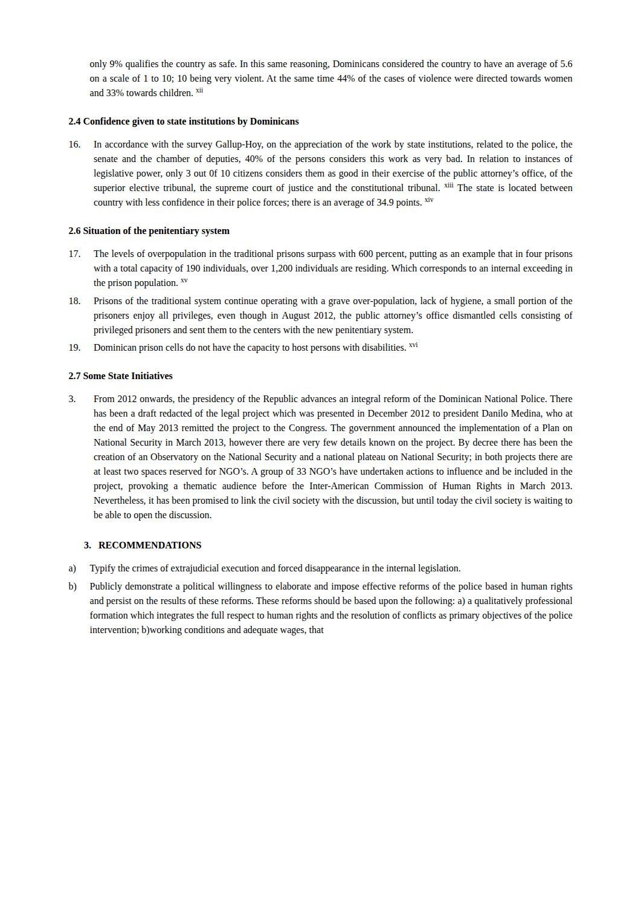only 9% qualifies the country as safe. In this same reasoning, Dominicans considered the country to have an average of 5.6 on a scale of 1 to 10; 10 being very violent. At the same time 44% of the cases of violence were directed towards women and 33% towards children. xii
2.4 Confidence given to state institutions by Dominicans
16. In accordance with the survey Gallup-Hoy, on the appreciation of the work by state institutions, related to the police, the senate and the chamber of deputies, 40% of the persons considers this work as very bad. In relation to instances of legislative power, only 3 out 0f 10 citizens considers them as good in their exercise of the public attorney’s office, of the superior elective tribunal, the supreme court of justice and the constitutional tribunal. xiii The state is located between country with less confidence in their police forces; there is an average of 34.9 points. xiv
2.6 Situation of the penitentiary system
17. The levels of overpopulation in the traditional prisons surpass with 600 percent, putting as an example that in four prisons with a total capacity of 190 individuals, over 1,200 individuals are residing. Which corresponds to an internal exceeding in the prison population. xv
18. Prisons of the traditional system continue operating with a grave over-population, lack of hygiene, a small portion of the prisoners enjoy all privileges, even though in August 2012, the public attorney’s office dismantled cells consisting of privileged prisoners and sent them to the centers with the new penitentiary system.
19. Dominican prison cells do not have the capacity to host persons with disabilities. xvi
2.7 Some State Initiatives
3. From 2012 onwards, the presidency of the Republic advances an integral reform of the Dominican National Police. There has been a draft redacted of the legal project which was presented in December 2012 to president Danilo Medina, who at the end of May 2013 remitted the project to the Congress. The government announced the implementation of a Plan on National Security in March 2013, however there are very few details known on the project. By decree there has been the creation of an Observatory on the National Security and a national plateau on National Security; in both projects there are at least two spaces reserved for NGO’s. A group of 33 NGO’s have undertaken actions to influence and be included in the project, provoking a thematic audience before the Inter-American Commission of Human Rights in March 2013. Nevertheless, it has been promised to link the civil society with the discussion, but until today the civil society is waiting to be able to open the discussion.
3. RECOMMENDATIONS
a) Typify the crimes of extrajudicial execution and forced disappearance in the internal legislation.
b) Publicly demonstrate a political willingness to elaborate and impose effective reforms of the police based in human rights and persist on the results of these reforms. These reforms should be based upon the following: a) a qualitatively professional formation which integrates the full respect to human rights and the resolution of conflicts as primary objectives of the police intervention; b)working conditions and adequate wages, that